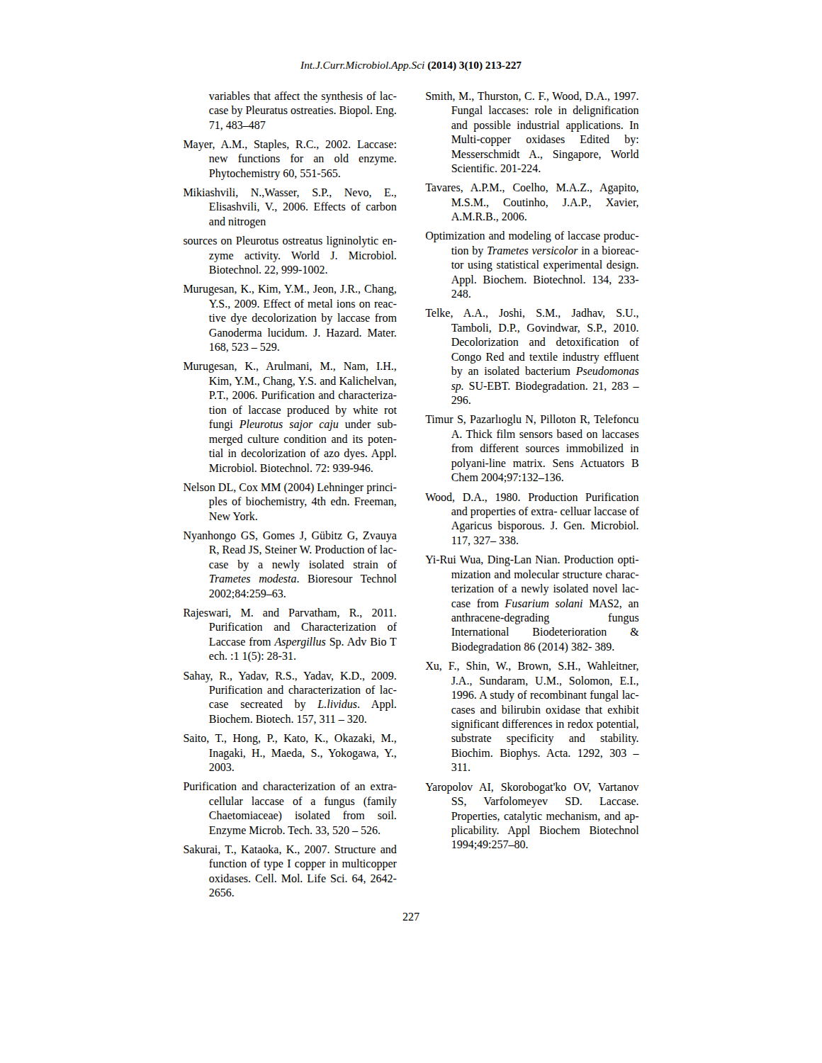Int.J.Curr.Microbiol.App.Sci (2014) 3(10) 213-227
variables that affect the synthesis of laccase by Pleuratus ostreaties. Biopol. Eng. 71, 483–487
Mayer, A.M., Staples, R.C., 2002. Laccase: new functions for an old enzyme. Phytochemistry 60, 551-565.
Mikiashvili, N.,Wasser, S.P., Nevo, E., Elisashvili, V., 2006. Effects of carbon and nitrogen
sources on Pleurotus ostreatus ligninolytic enzyme activity. World J. Microbiol. Biotechnol. 22, 999-1002.
Murugesan, K., Kim, Y.M., Jeon, J.R., Chang, Y.S., 2009. Effect of metal ions on reactive dye decolorization by laccase from Ganoderma lucidum. J. Hazard. Mater. 168, 523 – 529.
Murugesan, K., Arulmani, M., Nam, I.H., Kim, Y.M., Chang, Y.S. and Kalichelvan, P.T., 2006. Purification and characterization of laccase produced by white rot fungi Pleurotus sajor caju under submerged culture condition and its potential in decolorization of azo dyes. Appl. Microbiol. Biotechnol. 72: 939-946.
Nelson DL, Cox MM (2004) Lehninger principles of biochemistry, 4th edn. Freeman, New York.
Nyanhongo GS, Gomes J, Gübitz G, Zvauya R, Read JS, Steiner W. Production of laccase by a newly isolated strain of Trametes modesta. Bioresour Technol 2002;84:259–63.
Rajeswari, M. and Parvatham, R., 2011. Purification and Characterization of Laccase from Aspergillus Sp. Adv Bio T ech. :1 1(5): 28-31.
Sahay, R., Yadav, R.S., Yadav, K.D., 2009. Purification and characterization of laccase secreated by L.lividus. Appl. Biochem. Biotech. 157, 311 – 320.
Saito, T., Hong, P., Kato, K., Okazaki, M., Inagaki, H., Maeda, S., Yokogawa, Y., 2003.
Purification and characterization of an extracellular laccase of a fungus (family Chaetomiaceae) isolated from soil. Enzyme Microb. Tech. 33, 520 – 526.
Sakurai, T., Kataoka, K., 2007. Structure and function of type I copper in multicopper oxidases. Cell. Mol. Life Sci. 64, 2642-2656.
Smith, M., Thurston, C. F., Wood, D.A., 1997. Fungal laccases: role in delignification and possible industrial applications. In Multi-copper oxidases Edited by: Messerschmidt A., Singapore, World Scientific. 201-224.
Tavares, A.P.M., Coelho, M.A.Z., Agapito, M.S.M., Coutinho, J.A.P., Xavier, A.M.R.B., 2006.
Optimization and modeling of laccase production by Trametes versicolor in a bioreactor using statistical experimental design. Appl. Biochem. Biotechnol. 134, 233-248.
Telke, A.A., Joshi, S.M., Jadhav, S.U., Tamboli, D.P., Govindwar, S.P., 2010. Decolorization and detoxification of Congo Red and textile industry effluent by an isolated bacterium Pseudomonas sp. SU-EBT. Biodegradation. 21, 283 – 296.
Timur S, Pazarlıoglu N, Pilloton R, Telefoncu A. Thick film sensors based on laccases from different sources immobilized in polyani-line matrix. Sens Actuators B Chem 2004;97:132–136.
Wood, D.A., 1980. Production Purification and properties of extra- celluar laccase of Agaricus bisporous. J. Gen. Microbiol. 117, 327– 338.
Yi-Rui Wua, Ding-Lan Nian. Production optimization and molecular structure characterization of a newly isolated novel laccase from Fusarium solani MAS2, an anthracene-degrading fungus International Biodeterioration & Biodegradation 86 (2014) 382- 389.
Xu, F., Shin, W., Brown, S.H., Wahleitner, J.A., Sundaram, U.M., Solomon, E.I., 1996. A study of recombinant fungal laccases and bilirubin oxidase that exhibit significant differences in redox potential, substrate specificity and stability. Biochim. Biophys. Acta. 1292, 303 – 311.
Yaropolov AI, Skorobogat'ko OV, Vartanov SS, Varfolomeyev SD. Laccase. Properties, catalytic mechanism, and applicability. Appl Biochem Biotechnol 1994;49:257–80.
227